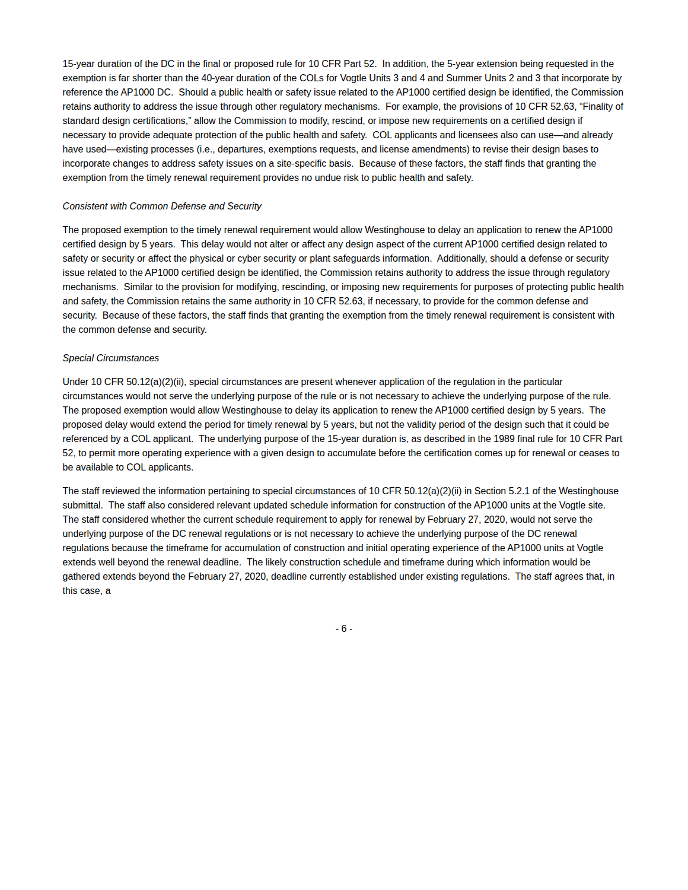15-year duration of the DC in the final or proposed rule for 10 CFR Part 52. In addition, the 5-year extension being requested in the exemption is far shorter than the 40-year duration of the COLs for Vogtle Units 3 and 4 and Summer Units 2 and 3 that incorporate by reference the AP1000 DC. Should a public health or safety issue related to the AP1000 certified design be identified, the Commission retains authority to address the issue through other regulatory mechanisms. For example, the provisions of 10 CFR 52.63, “Finality of standard design certifications,” allow the Commission to modify, rescind, or impose new requirements on a certified design if necessary to provide adequate protection of the public health and safety. COL applicants and licensees also can use—and already have used—existing processes (i.e., departures, exemptions requests, and license amendments) to revise their design bases to incorporate changes to address safety issues on a site-specific basis. Because of these factors, the staff finds that granting the exemption from the timely renewal requirement provides no undue risk to public health and safety.
Consistent with Common Defense and Security
The proposed exemption to the timely renewal requirement would allow Westinghouse to delay an application to renew the AP1000 certified design by 5 years. This delay would not alter or affect any design aspect of the current AP1000 certified design related to safety or security or affect the physical or cyber security or plant safeguards information. Additionally, should a defense or security issue related to the AP1000 certified design be identified, the Commission retains authority to address the issue through regulatory mechanisms. Similar to the provision for modifying, rescinding, or imposing new requirements for purposes of protecting public health and safety, the Commission retains the same authority in 10 CFR 52.63, if necessary, to provide for the common defense and security. Because of these factors, the staff finds that granting the exemption from the timely renewal requirement is consistent with the common defense and security.
Special Circumstances
Under 10 CFR 50.12(a)(2)(ii), special circumstances are present whenever application of the regulation in the particular circumstances would not serve the underlying purpose of the rule or is not necessary to achieve the underlying purpose of the rule. The proposed exemption would allow Westinghouse to delay its application to renew the AP1000 certified design by 5 years. The proposed delay would extend the period for timely renewal by 5 years, but not the validity period of the design such that it could be referenced by a COL applicant. The underlying purpose of the 15-year duration is, as described in the 1989 final rule for 10 CFR Part 52, to permit more operating experience with a given design to accumulate before the certification comes up for renewal or ceases to be available to COL applicants.
The staff reviewed the information pertaining to special circumstances of 10 CFR 50.12(a)(2)(ii) in Section 5.2.1 of the Westinghouse submittal. The staff also considered relevant updated schedule information for construction of the AP1000 units at the Vogtle site. The staff considered whether the current schedule requirement to apply for renewal by February 27, 2020, would not serve the underlying purpose of the DC renewal regulations or is not necessary to achieve the underlying purpose of the DC renewal regulations because the timeframe for accumulation of construction and initial operating experience of the AP1000 units at Vogtle extends well beyond the renewal deadline. The likely construction schedule and timeframe during which information would be gathered extends beyond the February 27, 2020, deadline currently established under existing regulations. The staff agrees that, in this case, a
- 6 -